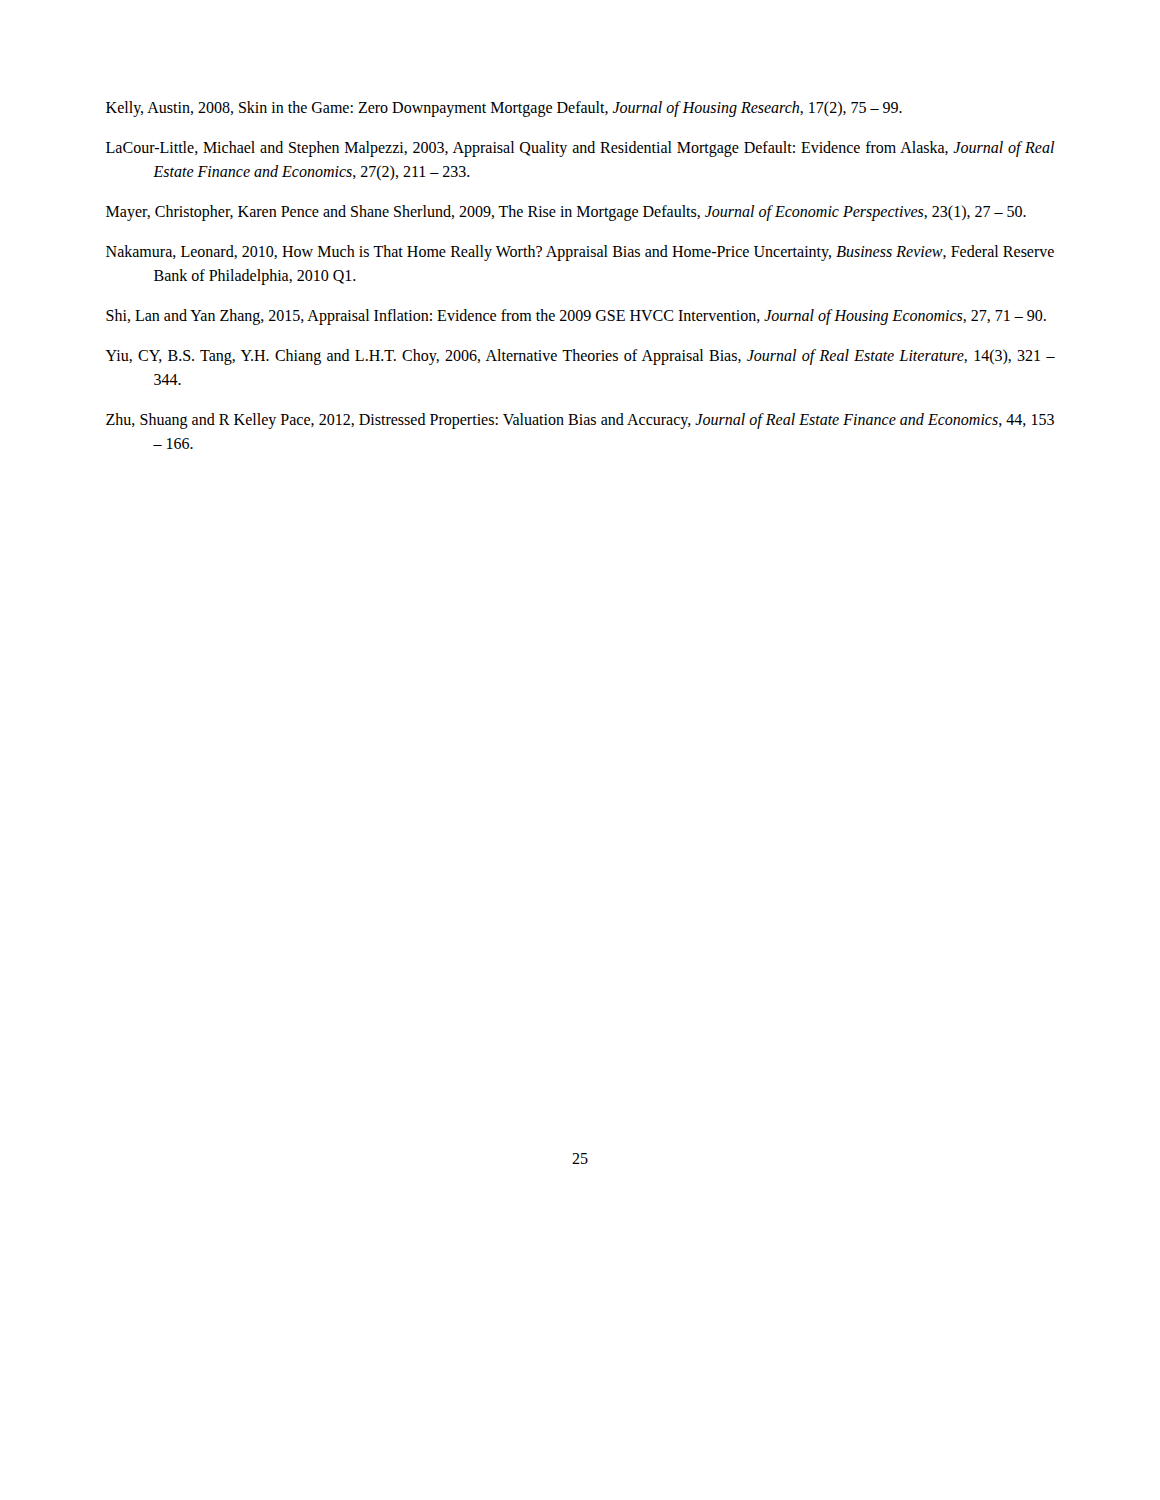Kelly, Austin, 2008, Skin in the Game: Zero Downpayment Mortgage Default, Journal of Housing Research, 17(2), 75 – 99.
LaCour-Little, Michael and Stephen Malpezzi, 2003, Appraisal Quality and Residential Mortgage Default: Evidence from Alaska, Journal of Real Estate Finance and Economics, 27(2), 211 – 233.
Mayer, Christopher, Karen Pence and Shane Sherlund, 2009, The Rise in Mortgage Defaults, Journal of Economic Perspectives, 23(1), 27 – 50.
Nakamura, Leonard, 2010, How Much is That Home Really Worth? Appraisal Bias and Home-Price Uncertainty, Business Review, Federal Reserve Bank of Philadelphia, 2010 Q1.
Shi, Lan and Yan Zhang, 2015, Appraisal Inflation: Evidence from the 2009 GSE HVCC Intervention, Journal of Housing Economics, 27, 71 – 90.
Yiu, CY, B.S. Tang, Y.H. Chiang and L.H.T. Choy, 2006, Alternative Theories of Appraisal Bias, Journal of Real Estate Literature, 14(3), 321 – 344.
Zhu, Shuang and R Kelley Pace, 2012, Distressed Properties: Valuation Bias and Accuracy, Journal of Real Estate Finance and Economics, 44, 153 – 166.
25